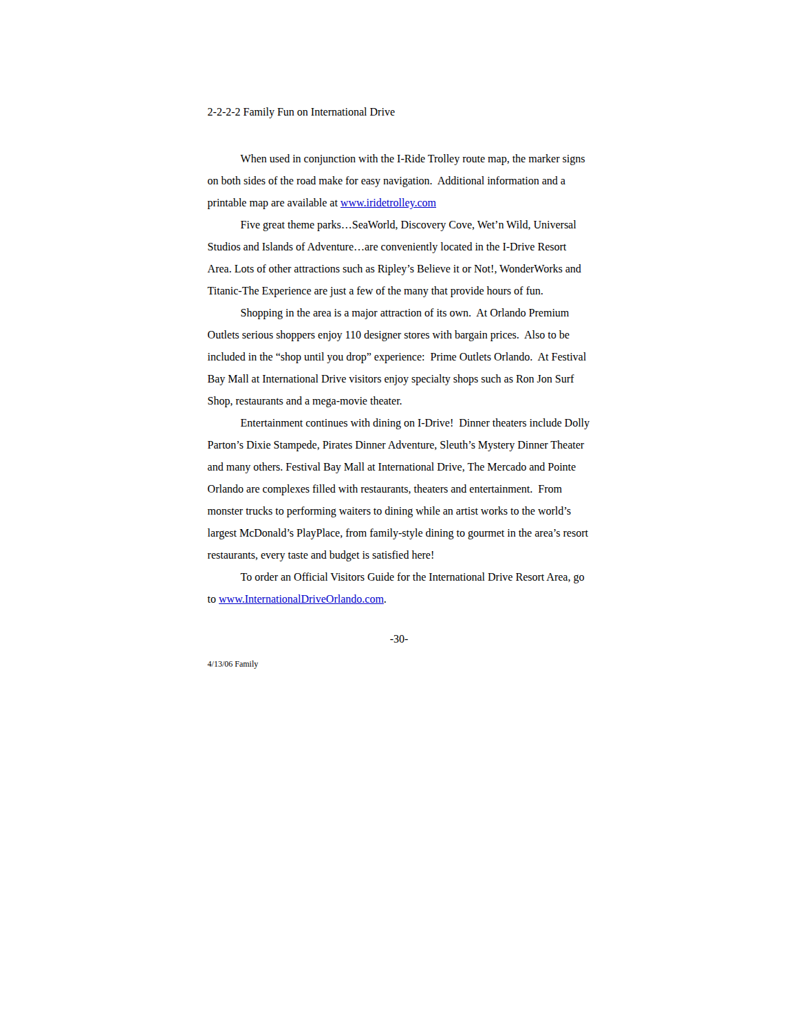2-2-2-2 Family Fun on International Drive
When used in conjunction with the I-Ride Trolley route map, the marker signs on both sides of the road make for easy navigation. Additional information and a printable map are available at www.iridetrolley.com
Five great theme parks…SeaWorld, Discovery Cove, Wet’n Wild, Universal Studios and Islands of Adventure…are conveniently located in the I-Drive Resort Area. Lots of other attractions such as Ripley’s Believe it or Not!, WonderWorks and Titanic-The Experience are just a few of the many that provide hours of fun.
Shopping in the area is a major attraction of its own. At Orlando Premium Outlets serious shoppers enjoy 110 designer stores with bargain prices. Also to be included in the “shop until you drop” experience: Prime Outlets Orlando. At Festival Bay Mall at International Drive visitors enjoy specialty shops such as Ron Jon Surf Shop, restaurants and a mega-movie theater.
Entertainment continues with dining on I-Drive! Dinner theaters include Dolly Parton’s Dixie Stampede, Pirates Dinner Adventure, Sleuth’s Mystery Dinner Theater and many others. Festival Bay Mall at International Drive, The Mercado and Pointe Orlando are complexes filled with restaurants, theaters and entertainment. From monster trucks to performing waiters to dining while an artist works to the world’s largest McDonald’s PlayPlace, from family-style dining to gourmet in the area’s resort restaurants, every taste and budget is satisfied here!
To order an Official Visitors Guide for the International Drive Resort Area, go to www.InternationalDriveOrlando.com.
-30-
4/13/06 Family